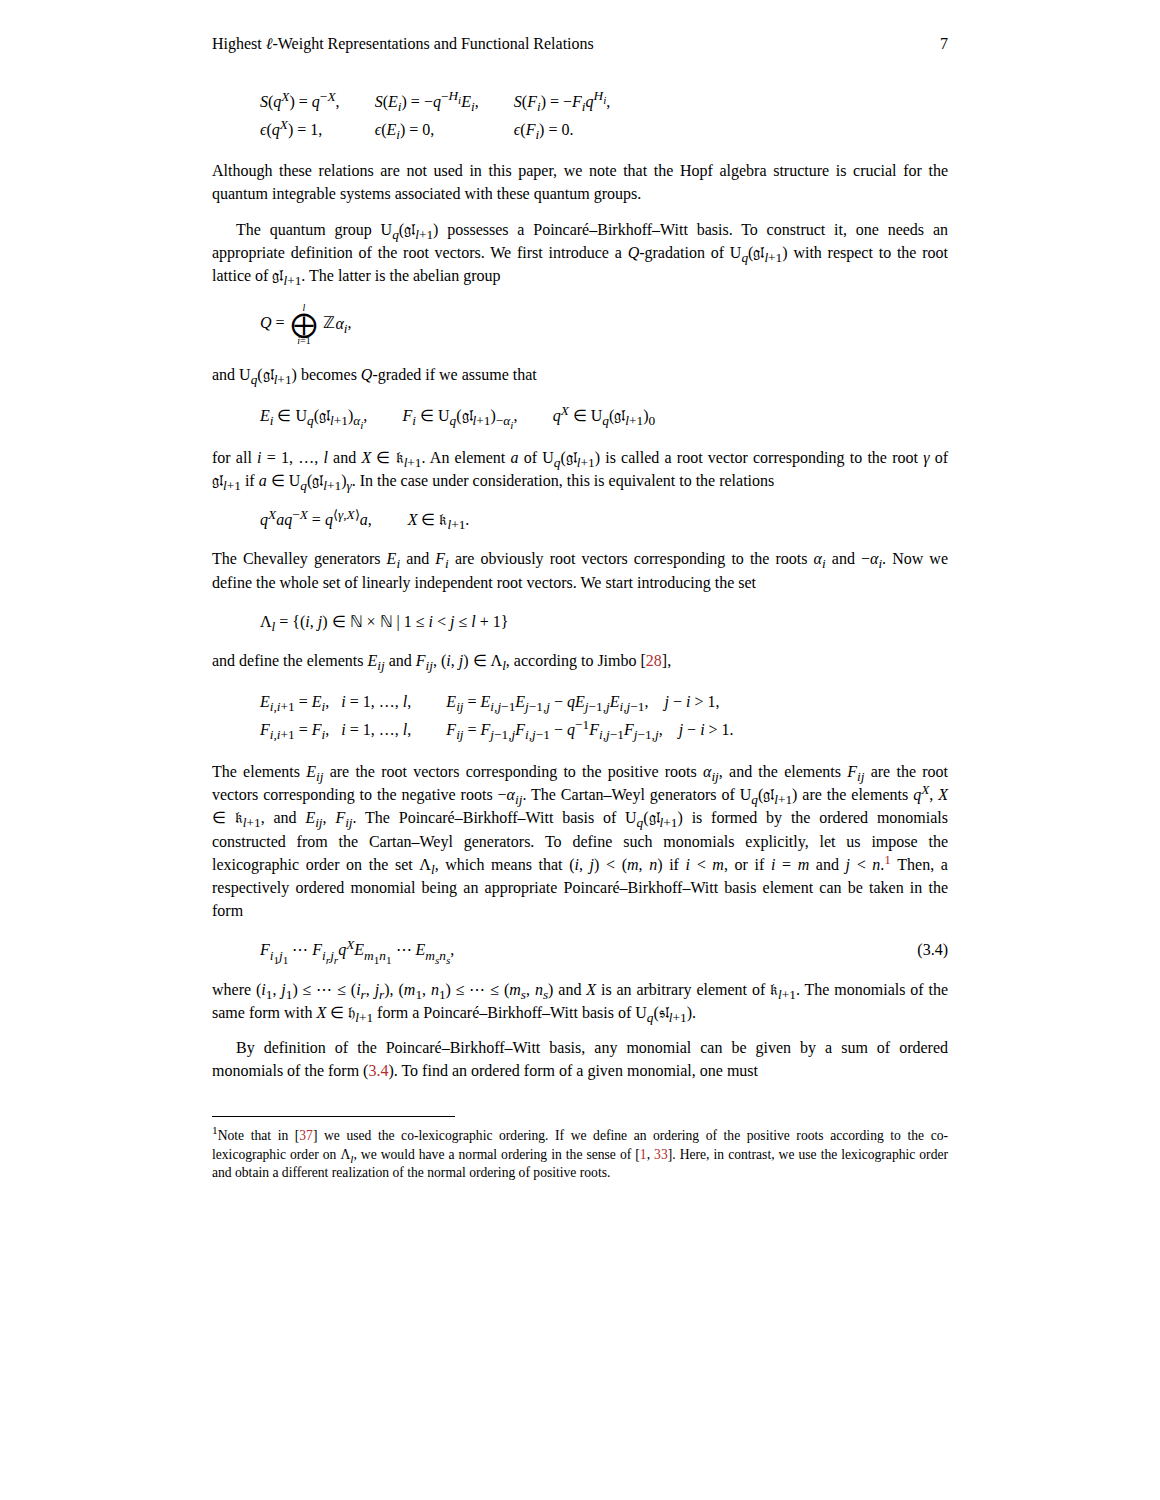Highest ℓ-Weight Representations and Functional Relations 7
| S ( q X ) = q − X , | S ( E i ) = − q − H i E i , | S ( F i ) = − F i q H i , |
| ϵ ( q X ) = 1, | ϵ ( E i ) = 0, | ϵ ( F i ) = 0. |
Although these relations are not used in this paper, we note that the Hopf algebra structure is crucial for the quantum integrable systems associated with these quantum groups.
The quantum group Uq(𝔤𝔩l+1) possesses a Poincaré–Birkhoff–Witt basis. To construct it, one needs an appropriate definition of the root vectors. We first introduce a Q-gradation of Uq(𝔤𝔩l+1) with respect to the root lattice of 𝔤𝔩l+1. The latter is the abelian group
Q = l ⨁ i=1 ℤαi,
and Uq(𝔤𝔩l+1) becomes Q-graded if we assume that
| E i ∈ U q (𝔤𝔩 l +1 ) α i , | F i ∈ U q (𝔤𝔩 l +1 ) − α i , | q X ∈ U q (𝔤𝔩 l +1 ) 0 |
for all i = 1, …, l and X ∈ 𝔨l+1. An element a of Uq(𝔤𝔩l+1) is called a root vector corresponding to the root γ of 𝔤𝔩l+1 if a ∈ Uq(𝔤𝔩l+1)γ. In the case under consideration, this is equivalent to the relations
qXaq−X = q⟨γ,X⟩a, X ∈ 𝔨l+1.
The Chevalley generators Ei and Fi are obviously root vectors corresponding to the roots αi and −αi. Now we define the whole set of linearly independent root vectors. We start introducing the set
Λl = {(i, j) ∈ ℕ × ℕ | 1 ≤ i < j ≤ l + 1}
and define the elements Eij and Fij, (i, j) ∈ Λl, according to Jimbo [28],
| E i , i +1 = E i , i = 1, …, l , | E ij = E i , j −1 E j −1, j − qE j −1, j E i , j −1 , j − i > 1, |
| F i , i +1 = F i , i = 1, …, l , | F ij = F j −1, j F i , j −1 − q −1 F i , j −1 F j −1, j , j − i > 1. |
The elements Eij are the root vectors corresponding to the positive roots αij, and the elements Fij are the root vectors corresponding to the negative roots −αij. The Cartan–Weyl generators of Uq(𝔤𝔩l+1) are the elements qX, X ∈ 𝔨l+1, and Eij, Fij. The Poincaré–Birkhoff–Witt basis of Uq(𝔤𝔩l+1) is formed by the ordered monomials constructed from the Cartan–Weyl generators. To define such monomials explicitly, let us impose the lexicographic order on the set Λl, which means that (i, j) < (m, n) if i < m, or if i = m and j < n.1 Then, a respectively ordered monomial being an appropriate Poincaré–Birkhoff–Witt basis element can be taken in the form
(3.4) Fi1j1 ⋯ FirjrqXEm1n1 ⋯ Emsns,
where (i1, j1) ≤ ⋯ ≤ (ir, jr), (m1, n1) ≤ ⋯ ≤ (ms, ns) and X is an arbitrary element of 𝔨l+1. The monomials of the same form with X ∈ 𝔥l+1 form a Poincaré–Birkhoff–Witt basis of Uq(𝔰𝔩l+1).
By definition of the Poincaré–Birkhoff–Witt basis, any monomial can be given by a sum of ordered monomials of the form (3.4). To find an ordered form of a given monomial, one must
1Note that in [37] we used the co-lexicographic ordering. If we define an ordering of the positive roots according to the co-lexicographic order on Λl, we would have a normal ordering in the sense of [1, 33]. Here, in contrast, we use the lexicographic order and obtain a different realization of the normal ordering of positive roots.